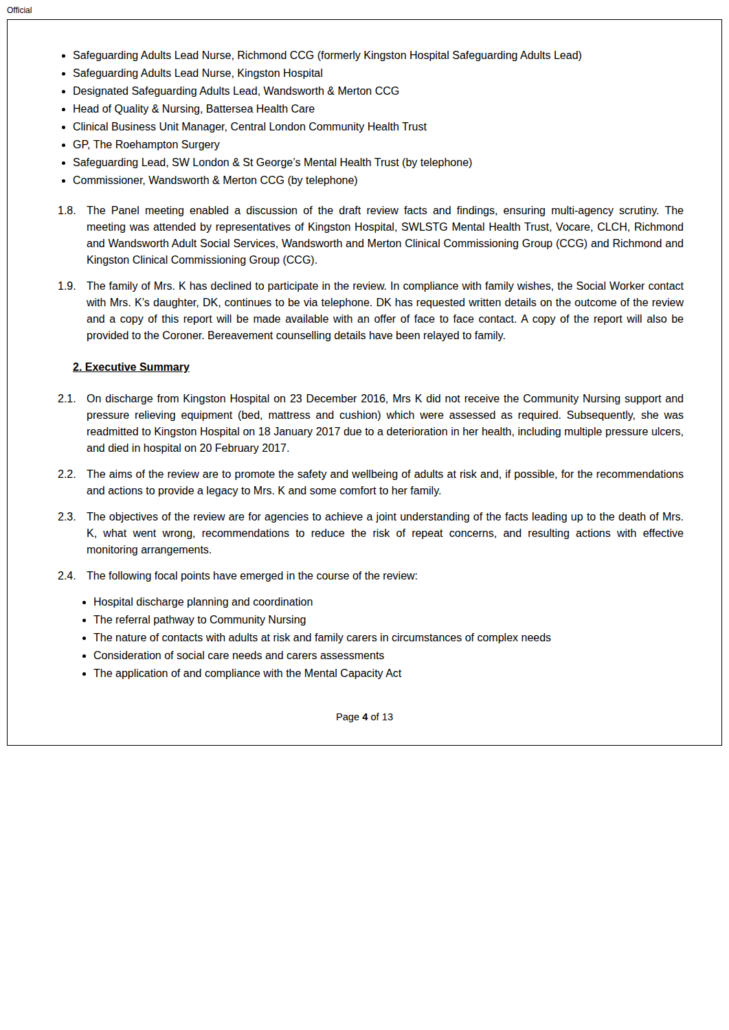Official
Safeguarding Adults Lead Nurse, Richmond CCG (formerly Kingston Hospital Safeguarding Adults Lead)
Safeguarding Adults Lead Nurse, Kingston Hospital
Designated Safeguarding Adults Lead, Wandsworth & Merton CCG
Head of Quality & Nursing, Battersea Health Care
Clinical Business Unit Manager, Central London Community Health Trust
GP, The Roehampton Surgery
Safeguarding Lead, SW London & St George’s Mental Health Trust (by telephone)
Commissioner, Wandsworth & Merton CCG (by telephone)
1.8.
The Panel meeting enabled a discussion of the draft review facts and findings, ensuring multi-agency scrutiny. The meeting was attended by representatives of Kingston Hospital, SWLSTG Mental Health Trust, Vocare, CLCH, Richmond and Wandsworth Adult Social Services, Wandsworth and Merton Clinical Commissioning Group (CCG) and Richmond and Kingston Clinical Commissioning Group (CCG).
1.9.
The family of Mrs. K has declined to participate in the review. In compliance with family wishes, the Social Worker contact with Mrs. K’s daughter, DK, continues to be via telephone. DK has requested written details on the outcome of the review and a copy of this report will be made available with an offer of face to face contact. A copy of the report will also be provided to the Coroner. Bereavement counselling details have been relayed to family.
2. Executive Summary
2.1.
On discharge from Kingston Hospital on 23 December 2016, Mrs K did not receive the Community Nursing support and pressure relieving equipment (bed, mattress and cushion) which were assessed as required. Subsequently, she was readmitted to Kingston Hospital on 18 January 2017 due to a deterioration in her health, including multiple pressure ulcers, and died in hospital on 20 February 2017.
2.2.
The aims of the review are to promote the safety and wellbeing of adults at risk and, if possible, for the recommendations and actions to provide a legacy to Mrs. K and some comfort to her family.
2.3.
The objectives of the review are for agencies to achieve a joint understanding of the facts leading up to the death of Mrs. K, what went wrong, recommendations to reduce the risk of repeat concerns, and resulting actions with effective monitoring arrangements.
2.4.
The following focal points have emerged in the course of the review:
Hospital discharge planning and coordination
The referral pathway to Community Nursing
The nature of contacts with adults at risk and family carers in circumstances of complex needs
Consideration of social care needs and carers assessments
The application of and compliance with the Mental Capacity Act
Page 4 of 13